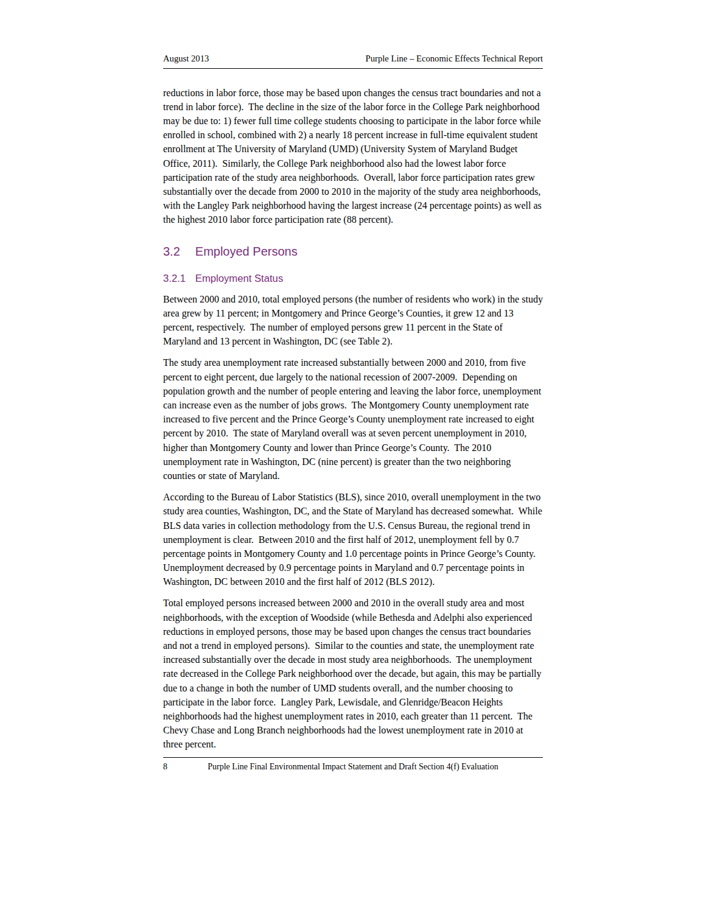August 2013
Purple Line – Economic Effects Technical Report
reductions in labor force, those may be based upon changes the census tract boundaries and not a trend in labor force). The decline in the size of the labor force in the College Park neighborhood may be due to: 1) fewer full time college students choosing to participate in the labor force while enrolled in school, combined with 2) a nearly 18 percent increase in full-time equivalent student enrollment at The University of Maryland (UMD) (University System of Maryland Budget Office, 2011). Similarly, the College Park neighborhood also had the lowest labor force participation rate of the study area neighborhoods. Overall, labor force participation rates grew substantially over the decade from 2000 to 2010 in the majority of the study area neighborhoods, with the Langley Park neighborhood having the largest increase (24 percentage points) as well as the highest 2010 labor force participation rate (88 percent).
3.2 Employed Persons
3.2.1 Employment Status
Between 2000 and 2010, total employed persons (the number of residents who work) in the study area grew by 11 percent; in Montgomery and Prince George’s Counties, it grew 12 and 13 percent, respectively. The number of employed persons grew 11 percent in the State of Maryland and 13 percent in Washington, DC (see Table 2).
The study area unemployment rate increased substantially between 2000 and 2010, from five percent to eight percent, due largely to the national recession of 2007-2009. Depending on population growth and the number of people entering and leaving the labor force, unemployment can increase even as the number of jobs grows. The Montgomery County unemployment rate increased to five percent and the Prince George’s County unemployment rate increased to eight percent by 2010. The state of Maryland overall was at seven percent unemployment in 2010, higher than Montgomery County and lower than Prince George’s County. The 2010 unemployment rate in Washington, DC (nine percent) is greater than the two neighboring counties or state of Maryland.
According to the Bureau of Labor Statistics (BLS), since 2010, overall unemployment in the two study area counties, Washington, DC, and the State of Maryland has decreased somewhat. While BLS data varies in collection methodology from the U.S. Census Bureau, the regional trend in unemployment is clear. Between 2010 and the first half of 2012, unemployment fell by 0.7 percentage points in Montgomery County and 1.0 percentage points in Prince George’s County. Unemployment decreased by 0.9 percentage points in Maryland and 0.7 percentage points in Washington, DC between 2010 and the first half of 2012 (BLS 2012).
Total employed persons increased between 2000 and 2010 in the overall study area and most neighborhoods, with the exception of Woodside (while Bethesda and Adelphi also experienced reductions in employed persons, those may be based upon changes the census tract boundaries and not a trend in employed persons). Similar to the counties and state, the unemployment rate increased substantially over the decade in most study area neighborhoods. The unemployment rate decreased in the College Park neighborhood over the decade, but again, this may be partially due to a change in both the number of UMD students overall, and the number choosing to participate in the labor force. Langley Park, Lewisdale, and Glenridge/Beacon Heights neighborhoods had the highest unemployment rates in 2010, each greater than 11 percent. The Chevy Chase and Long Branch neighborhoods had the lowest unemployment rate in 2010 at three percent.
8
Purple Line Final Environmental Impact Statement and Draft Section 4(f) Evaluation